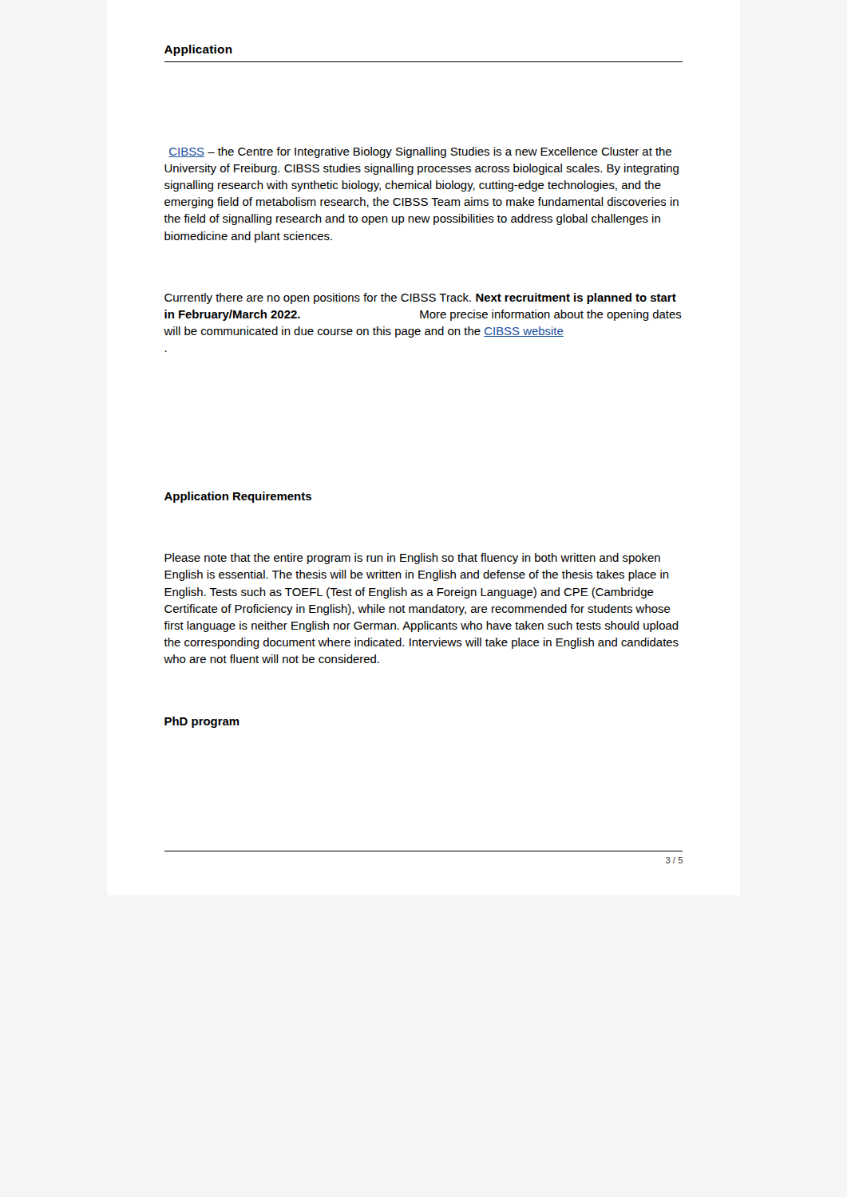Application
CIBSS – the Centre for Integrative Biology Signalling Studies is a new Excellence Cluster at the University of Freiburg. CIBSS studies signalling processes across biological scales. By integrating signalling research with synthetic biology, chemical biology, cutting-edge technologies, and the emerging field of metabolism research, the CIBSS Team aims to make fundamental discoveries in the field of signalling research and to open up new possibilities to address global challenges in biomedicine and plant sciences.
Currently there are no open positions for the CIBSS Track. Next recruitment is planned to start in February/March 2022. More precise information about the opening dates will be communicated in due course on this page and on the CIBSS website
.
Application Requirements
Please note that the entire program is run in English so that fluency in both written and spoken English is essential. The thesis will be written in English and defense of the thesis takes place in English. Tests such as TOEFL (Test of English as a Foreign Language) and CPE (Cambridge Certificate of Proficiency in English), while not mandatory, are recommended for students whose first language is neither English nor German. Applicants who have taken such tests should upload the corresponding document where indicated. Interviews will take place in English and candidates who are not fluent will not be considered.
PhD program
3 / 5